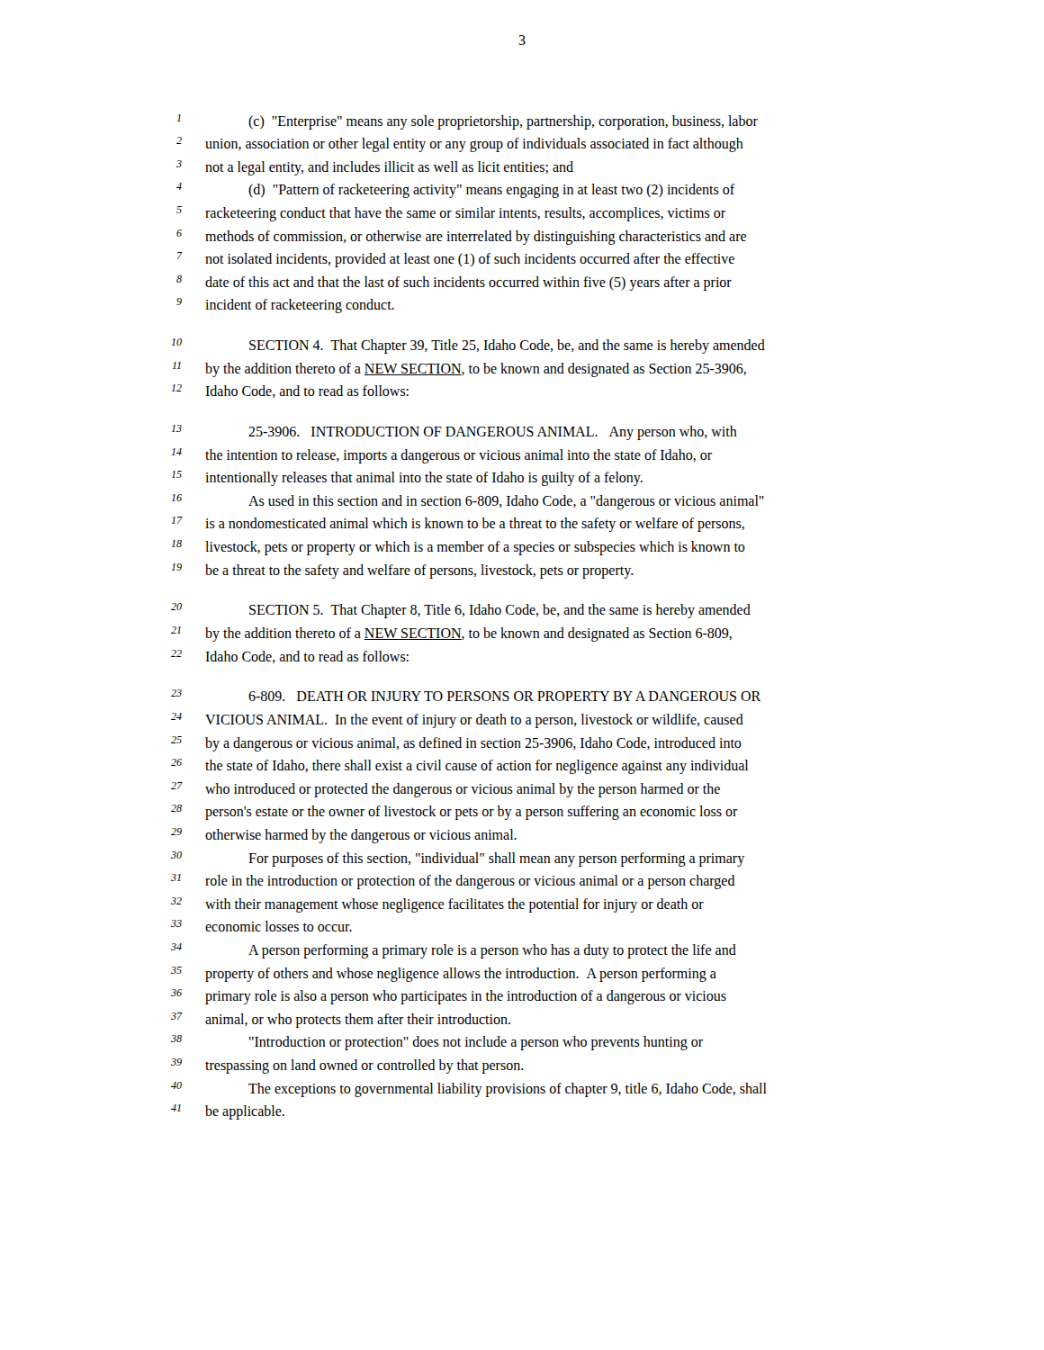3
(c) "Enterprise" means any sole proprietorship, partnership, corporation, business, labor
union, association or other legal entity or any group of individuals associated in fact although
not a legal entity, and includes illicit as well as licit entities; and
(d) "Pattern of racketeering activity" means engaging in at least two (2) incidents of
racketeering conduct that have the same or similar intents, results, accomplices, victims or
methods of commission, or otherwise are interrelated by distinguishing characteristics and are
not isolated incidents, provided at least one (1) of such incidents occurred after the effective
date of this act and that the last of such incidents occurred within five (5) years after a prior
incident of racketeering conduct.
SECTION 4. That Chapter 39, Title 25, Idaho Code, be, and the same is hereby amended
by the addition thereto of a NEW SECTION, to be known and designated as Section 25-3906,
Idaho Code, and to read as follows:
25-3906. INTRODUCTION OF DANGEROUS ANIMAL. Any person who, with
the intention to release, imports a dangerous or vicious animal into the state of Idaho, or
intentionally releases that animal into the state of Idaho is guilty of a felony.
As used in this section and in section 6-809, Idaho Code, a "dangerous or vicious animal"
is a nondomesticated animal which is known to be a threat to the safety or welfare of persons,
livestock, pets or property or which is a member of a species or subspecies which is known to
be a threat to the safety and welfare of persons, livestock, pets or property.
SECTION 5. That Chapter 8, Title 6, Idaho Code, be, and the same is hereby amended
by the addition thereto of a NEW SECTION, to be known and designated as Section 6-809,
Idaho Code, and to read as follows:
6-809. DEATH OR INJURY TO PERSONS OR PROPERTY BY A DANGEROUS OR
VICIOUS ANIMAL. In the event of injury or death to a person, livestock or wildlife, caused
by a dangerous or vicious animal, as defined in section 25-3906, Idaho Code, introduced into
the state of Idaho, there shall exist a civil cause of action for negligence against any individual
who introduced or protected the dangerous or vicious animal by the person harmed or the
person's estate or the owner of livestock or pets or by a person suffering an economic loss or
otherwise harmed by the dangerous or vicious animal.
For purposes of this section, "individual" shall mean any person performing a primary
role in the introduction or protection of the dangerous or vicious animal or a person charged
with their management whose negligence facilitates the potential for injury or death or
economic losses to occur.
A person performing a primary role is a person who has a duty to protect the life and
property of others and whose negligence allows the introduction. A person performing a
primary role is also a person who participates in the introduction of a dangerous or vicious
animal, or who protects them after their introduction.
"Introduction or protection" does not include a person who prevents hunting or
trespassing on land owned or controlled by that person.
The exceptions to governmental liability provisions of chapter 9, title 6, Idaho Code, shall
be applicable.